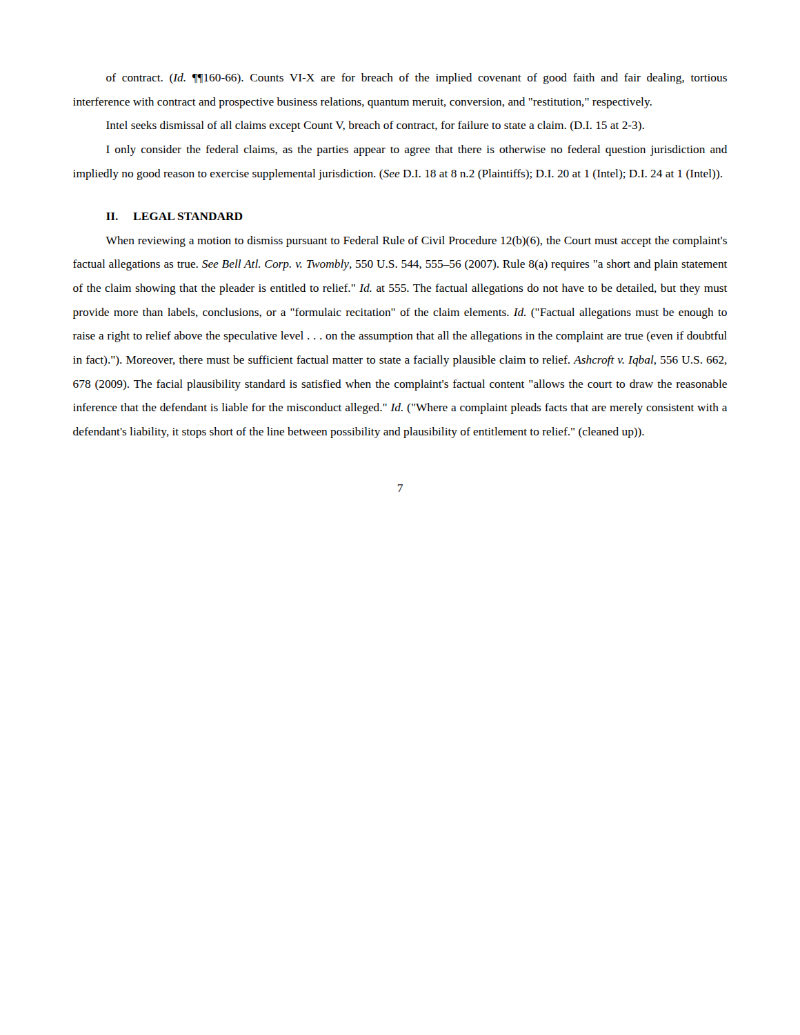of contract. (Id. ¶¶160-66). Counts VI-X are for breach of the implied covenant of good faith and fair dealing, tortious interference with contract and prospective business relations, quantum meruit, conversion, and "restitution," respectively.
Intel seeks dismissal of all claims except Count V, breach of contract, for failure to state a claim. (D.I. 15 at 2-3).
I only consider the federal claims, as the parties appear to agree that there is otherwise no federal question jurisdiction and impliedly no good reason to exercise supplemental jurisdiction. (See D.I. 18 at 8 n.2 (Plaintiffs); D.I. 20 at 1 (Intel); D.I. 24 at 1 (Intel)).
II. LEGAL STANDARD
When reviewing a motion to dismiss pursuant to Federal Rule of Civil Procedure 12(b)(6), the Court must accept the complaint's factual allegations as true. See Bell Atl. Corp. v. Twombly, 550 U.S. 544, 555–56 (2007). Rule 8(a) requires "a short and plain statement of the claim showing that the pleader is entitled to relief." Id. at 555. The factual allegations do not have to be detailed, but they must provide more than labels, conclusions, or a "formulaic recitation" of the claim elements. Id. ("Factual allegations must be enough to raise a right to relief above the speculative level . . . on the assumption that all the allegations in the complaint are true (even if doubtful in fact)."). Moreover, there must be sufficient factual matter to state a facially plausible claim to relief. Ashcroft v. Iqbal, 556 U.S. 662, 678 (2009). The facial plausibility standard is satisfied when the complaint's factual content "allows the court to draw the reasonable inference that the defendant is liable for the misconduct alleged." Id. ("Where a complaint pleads facts that are merely consistent with a defendant's liability, it stops short of the line between possibility and plausibility of entitlement to relief." (cleaned up)).
7